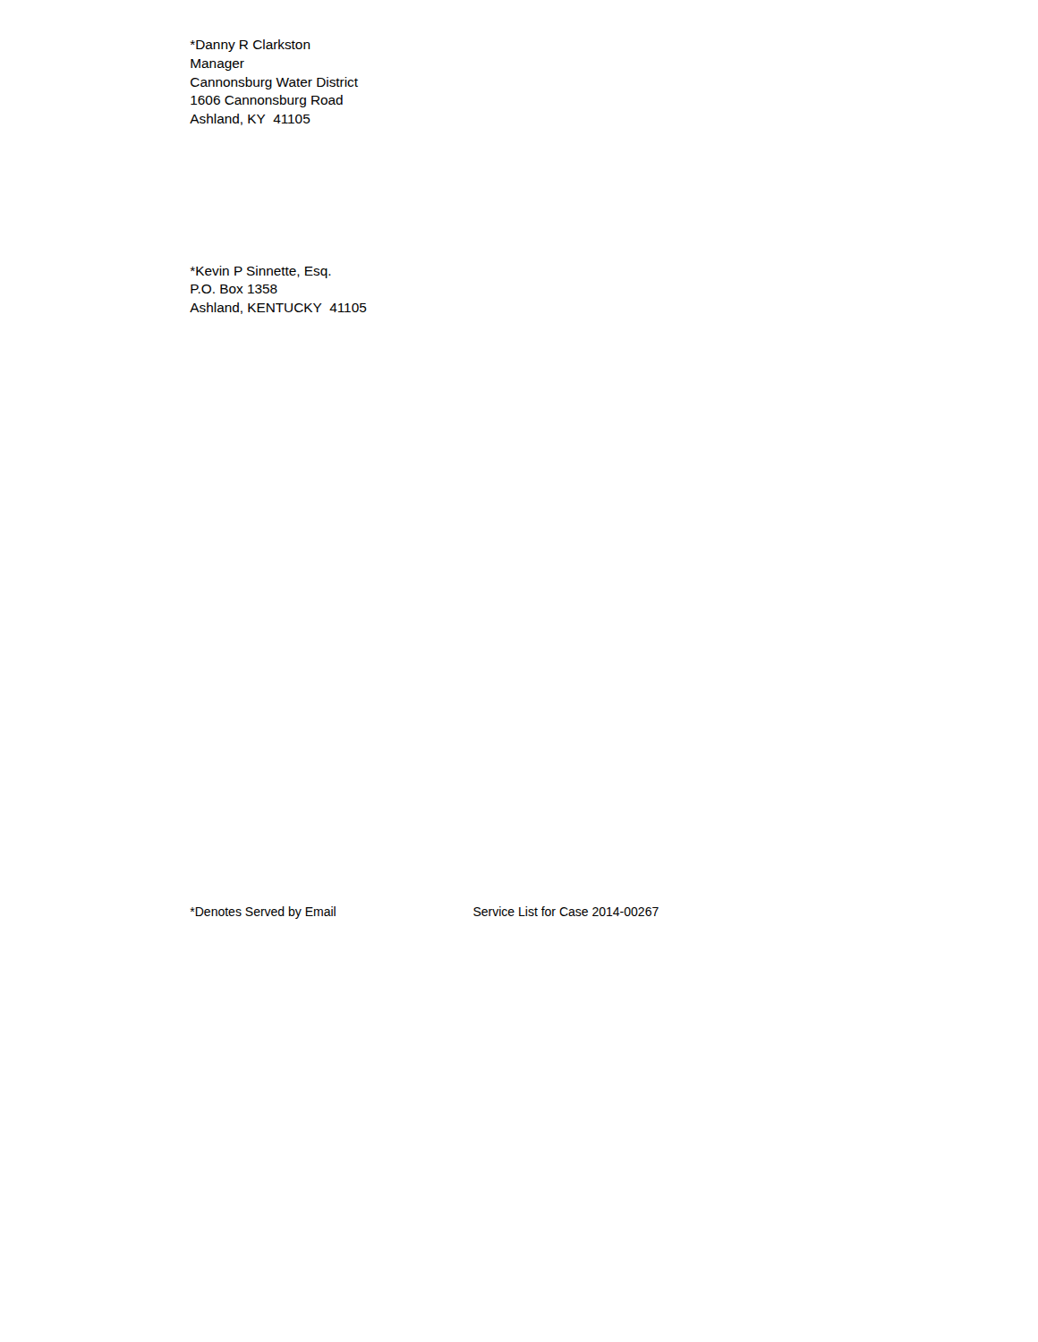*Danny R Clarkston
Manager
Cannonsburg Water District
1606 Cannonsburg Road
Ashland, KY 41105
*Kevin P Sinnette, Esq.
P.O. Box 1358
Ashland, KENTUCKY 41105
*Denotes Served by Email Service List for Case 2014-00267